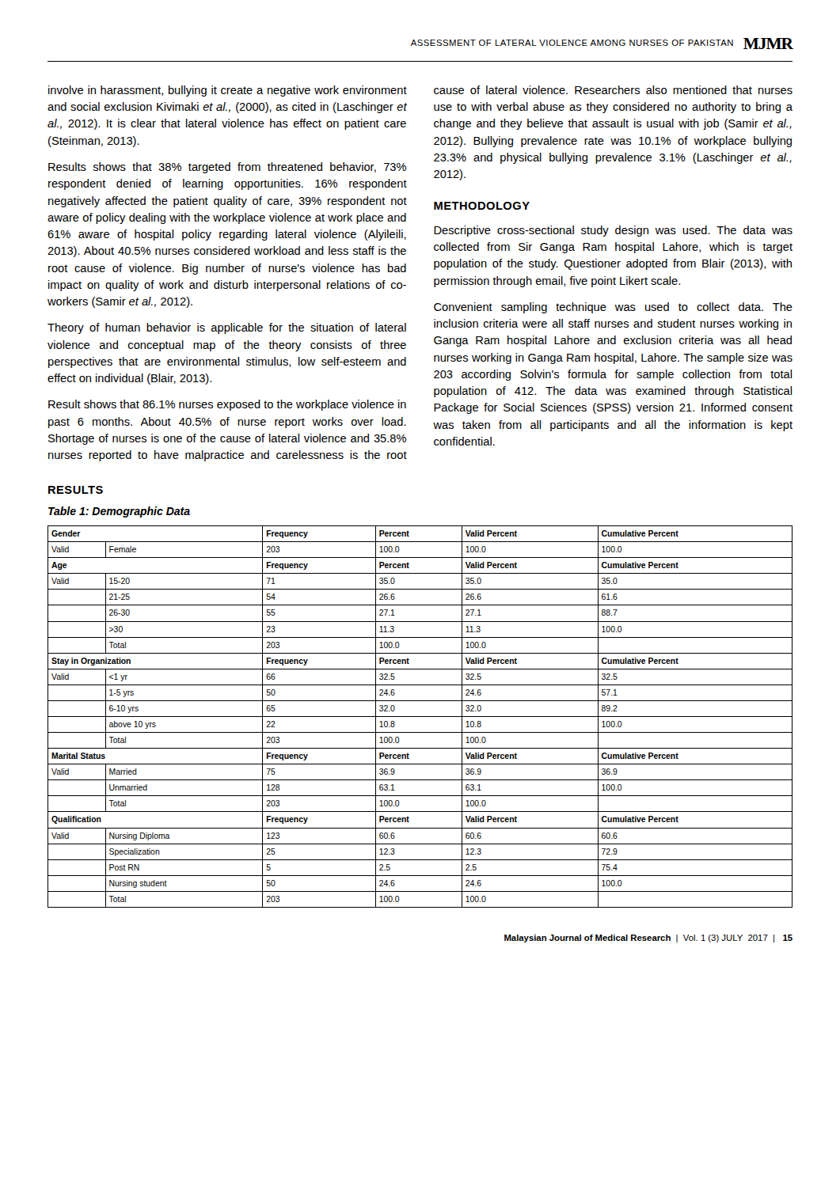ASSESSMENT OF LATERAL VIOLENCE AMONG NURSES OF PAKISTAN MJMR
involve in harassment, bullying it create a negative work environment and social exclusion Kivimaki et al., (2000), as cited in (Laschinger et al., 2012). It is clear that lateral violence has effect on patient care (Steinman, 2013).
Results shows that 38% targeted from threatened behavior, 73% respondent denied of learning opportunities. 16% respondent negatively affected the patient quality of care, 39% respondent not aware of policy dealing with the workplace violence at work place and 61% aware of hospital policy regarding lateral violence (Alyileili, 2013). About 40.5% nurses considered workload and less staff is the root cause of violence. Big number of nurse's violence has bad impact on quality of work and disturb interpersonal relations of co-workers (Samir et al., 2012).
Theory of human behavior is applicable for the situation of lateral violence and conceptual map of the theory consists of three perspectives that are environmental stimulus, low self-esteem and effect on individual (Blair, 2013).
Result shows that 86.1% nurses exposed to the workplace violence in past 6 months. About 40.5% of nurse report works over load. Shortage of nurses is one of the cause of lateral violence and 35.8% nurses reported to have malpractice and carelessness is the root cause of lateral violence. Researchers also mentioned that nurses use to with verbal abuse as they considered no authority to bring a change and they believe that assault is usual with job (Samir et al., 2012). Bullying prevalence rate was 10.1% of workplace bullying 23.3% and physical bullying prevalence 3.1% (Laschinger et al., 2012).
METHODOLOGY
Descriptive cross-sectional study design was used. The data was collected from Sir Ganga Ram hospital Lahore, which is target population of the study. Questioner adopted from Blair (2013), with permission through email, five point Likert scale.
Convenient sampling technique was used to collect data. The inclusion criteria were all staff nurses and student nurses working in Ganga Ram hospital Lahore and exclusion criteria was all head nurses working in Ganga Ram hospital, Lahore. The sample size was 203 according Solvin's formula for sample collection from total population of 412. The data was examined through Statistical Package for Social Sciences (SPSS) version 21. Informed consent was taken from all participants and all the information is kept confidential.
RESULTS
Table 1: Demographic Data
| Gender | Frequency | Percent | Valid Percent | Cumulative Percent |
| --- | --- | --- | --- | --- |
| Valid | Female | 203 | 100.0 | 100.0 | 100.0 |
| Age | Frequency | Percent | Valid Percent | Cumulative Percent |
| Valid | 15-20 | 71 | 35.0 | 35.0 | 35.0 |
| | 21-25 | 54 | 26.6 | 26.6 | 61.6 |
| | 26-30 | 55 | 27.1 | 27.1 | 88.7 |
| | >30 | 23 | 11.3 | 11.3 | 100.0 |
| | Total | 203 | 100.0 | 100.0 | |
| Stay in Organization | Frequency | Percent | Valid Percent | Cumulative Percent |
| Valid | <1 yr | 66 | 32.5 | 32.5 | 32.5 |
| | 1-5 yrs | 50 | 24.6 | 24.6 | 57.1 |
| | 6-10 yrs | 65 | 32.0 | 32.0 | 89.2 |
| | above 10 yrs | 22 | 10.8 | 10.8 | 100.0 |
| | Total | 203 | 100.0 | 100.0 | |
| Marital Status | Frequency | Percent | Valid Percent | Cumulative Percent |
| Valid | Married | 75 | 36.9 | 36.9 | 36.9 |
| | Unmarried | 128 | 63.1 | 63.1 | 100.0 |
| | Total | 203 | 100.0 | 100.0 | |
| Qualification | Frequency | Percent | Valid Percent | Cumulative Percent |
| Valid | Nursing Diploma | 123 | 60.6 | 60.6 | 60.6 |
| | Specialization | 25 | 12.3 | 12.3 | 72.9 |
| | Post RN | 5 | 2.5 | 2.5 | 75.4 |
| | Nursing student | 50 | 24.6 | 24.6 | 100.0 |
| | Total | 203 | 100.0 | 100.0 | |
Malaysian Journal of Medical Research | Vol. 1 (3) JULY 2017 | 15